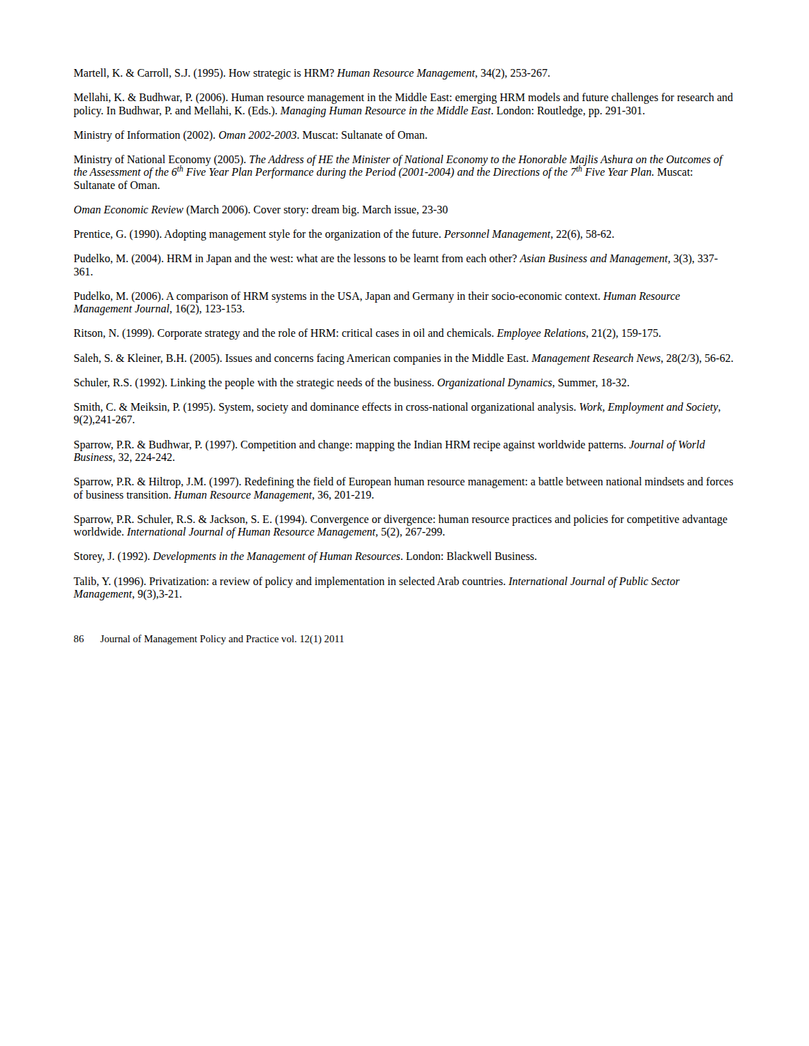Martell, K. & Carroll, S.J. (1995). How strategic is HRM? Human Resource Management, 34(2), 253-267.
Mellahi, K. & Budhwar, P. (2006). Human resource management in the Middle East: emerging HRM models and future challenges for research and policy. In Budhwar, P. and Mellahi, K. (Eds.). Managing Human Resource in the Middle East. London: Routledge, pp. 291-301.
Ministry of Information (2002). Oman 2002-2003. Muscat: Sultanate of Oman.
Ministry of National Economy (2005). The Address of HE the Minister of National Economy to the Honorable Majlis Ashura on the Outcomes of the Assessment of the 6th Five Year Plan Performance during the Period (2001-2004) and the Directions of the 7th Five Year Plan. Muscat: Sultanate of Oman.
Oman Economic Review (March 2006). Cover story: dream big. March issue, 23-30
Prentice, G. (1990). Adopting management style for the organization of the future. Personnel Management, 22(6), 58-62.
Pudelko, M. (2004). HRM in Japan and the west: what are the lessons to be learnt from each other? Asian Business and Management, 3(3), 337-361.
Pudelko, M. (2006). A comparison of HRM systems in the USA, Japan and Germany in their socio-economic context. Human Resource Management Journal, 16(2), 123-153.
Ritson, N. (1999). Corporate strategy and the role of HRM: critical cases in oil and chemicals. Employee Relations, 21(2), 159-175.
Saleh, S. & Kleiner, B.H. (2005). Issues and concerns facing American companies in the Middle East. Management Research News, 28(2/3), 56-62.
Schuler, R.S. (1992). Linking the people with the strategic needs of the business. Organizational Dynamics, Summer, 18-32.
Smith, C. & Meiksin, P. (1995). System, society and dominance effects in cross-national organizational analysis. Work, Employment and Society, 9(2),241-267.
Sparrow, P.R. & Budhwar, P. (1997). Competition and change: mapping the Indian HRM recipe against worldwide patterns. Journal of World Business, 32, 224-242.
Sparrow, P.R. & Hiltrop, J.M. (1997). Redefining the field of European human resource management: a battle between national mindsets and forces of business transition. Human Resource Management, 36, 201-219.
Sparrow, P.R. Schuler, R.S. & Jackson, S. E. (1994). Convergence or divergence: human resource practices and policies for competitive advantage worldwide. International Journal of Human Resource Management, 5(2), 267-299.
Storey, J. (1992). Developments in the Management of Human Resources. London: Blackwell Business.
Talib, Y. (1996). Privatization: a review of policy and implementation in selected Arab countries. International Journal of Public Sector Management, 9(3),3-21.
86 Journal of Management Policy and Practice vol. 12(1) 2011